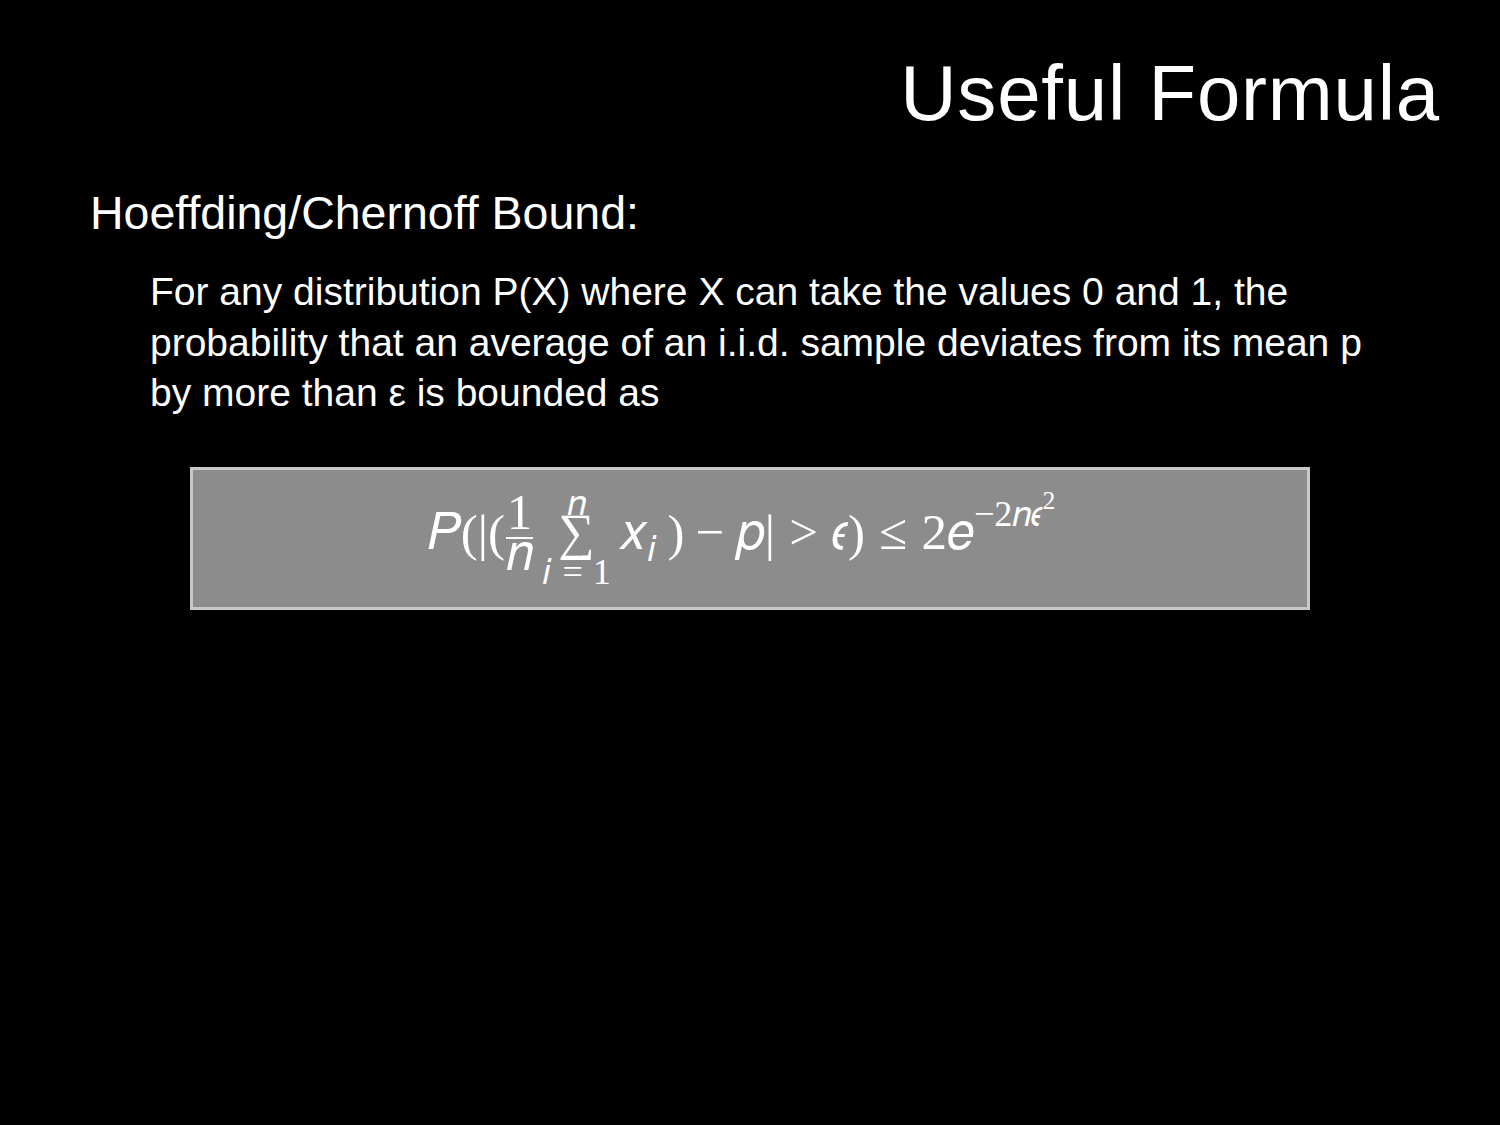Useful Formula
Hoeffding/Chernoff Bound:
For any distribution P(X) where X can take the values 0 and 1, the probability that an average of an i.i.d. sample deviates from its mean p by more than ε is bounded as
P ( | ( 1 n ∑ i=1 n xi ) − p | > ϵ ) ≤ 2 e − 2 n ϵ2 P( |(1/n ∑i=1n xi) − p| > ε ) ≤ 2e−2nε2